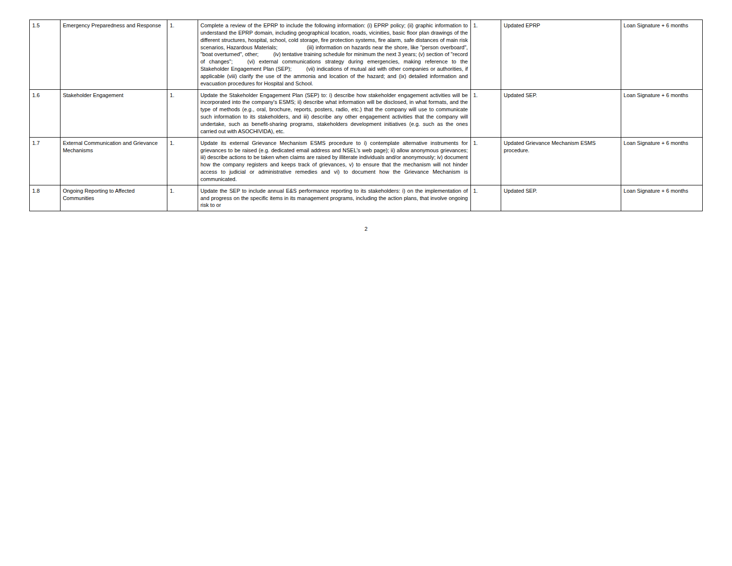| 1.5 | Emergency Preparedness and Response | 1. | Complete a review of the EPRP to include the following information: (i) EPRP policy; (ii) graphic information to understand the EPRP domain, including geographical location, roads, vicinities, basic floor plan drawings of the different structures, hospital, school, cold storage, fire protection systems, fire alarm, safe distances of main risk scenarios, Hazardous Materials; (iii) information on hazards near the shore, like "person overboard", "boat overturned", other; (iv) tentative training schedule for minimum the next 3 years; (v) section of "record of changes"; (vi) external communications strategy during emergencies, making reference to the Stakeholder Engagement Plan (SEP); (vii) indications of mutual aid with other companies or authorities, if applicable (viii) clarify the use of the ammonia and location of the hazard; and (ix) detailed information and evacuation procedures for Hospital and School. | 1. | Updated EPRP | Loan Signature + 6 months |
| 1.6 | Stakeholder Engagement | 1. | Update the Stakeholder Engagement Plan (SEP) to: i) describe how stakeholder engagement activities will be incorporated into the company's ESMS; ii) describe what information will be disclosed, in what formats, and the type of methods (e.g., oral, brochure, reports, posters, radio, etc.) that the company will use to communicate such information to its stakeholders, and iii) describe any other engagement activities that the company will undertake, such as benefit-sharing programs, stakeholders development initiatives (e.g. such as the ones carried out with ASOCHIVIDA), etc. | 1. | Updated SEP. | Loan Signature + 6 months |
| 1.7 | External Communication and Grievance Mechanisms | 1. | Update its external Grievance Mechanism ESMS procedure to i) contemplate alternative instruments for grievances to be raised (e.g. dedicated email address and NSEL's web page); ii) allow anonymous grievances; iii) describe actions to be taken when claims are raised by illiterate individuals and/or anonymously; iv) document how the company registers and keeps track of grievances, v) to ensure that the mechanism will not hinder access to judicial or administrative remedies and vi) to document how the Grievance Mechanism is communicated. | 1. | Updated Grievance Mechanism ESMS procedure. | Loan Signature + 6 months |
| 1.8 | Ongoing Reporting to Affected Communities | 1. | Update the SEP to include annual E&S performance reporting to its stakeholders: i) on the implementation of and progress on the specific items in its management programs, including the action plans, that involve ongoing risk to or | 1. | Updated SEP. | Loan Signature + 6 months |
2